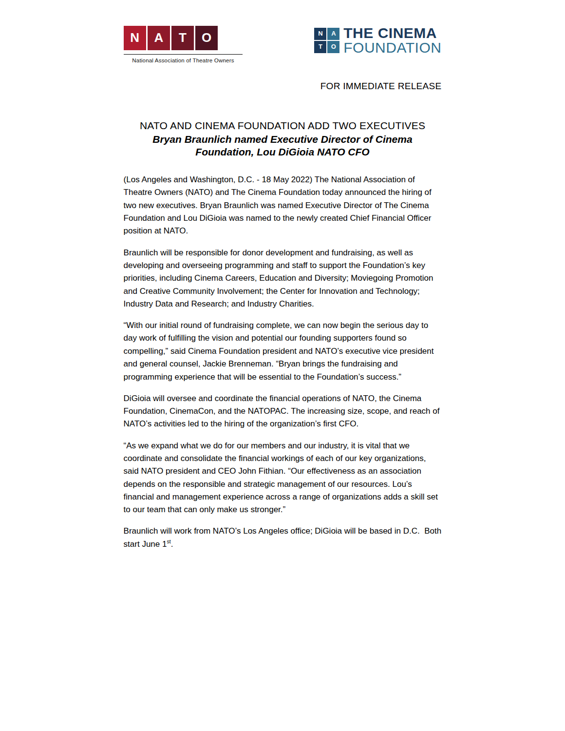NATO®
National Association of Theatre Owners
NATO
THE CINEMA
FOUNDATION
FOR IMMEDIATE RELEASE
NATO AND CINEMA FOUNDATION ADD TWO EXECUTIVES
Bryan Braunlich named Executive Director of Cinema Foundation, Lou DiGioia NATO CFO
(Los Angeles and Washington, D.C. - 18 May 2022) The National Association of Theatre Owners (NATO) and The Cinema Foundation today announced the hiring of two new executives. Bryan Braunlich was named Executive Director of The Cinema Foundation and Lou DiGioia was named to the newly created Chief Financial Officer position at NATO.
Braunlich will be responsible for donor development and fundraising, as well as developing and overseeing programming and staff to support the Foundation’s key priorities, including Cinema Careers, Education and Diversity; Moviegoing Promotion and Creative Community Involvement; the Center for Innovation and Technology; Industry Data and Research; and Industry Charities.
“With our initial round of fundraising complete, we can now begin the serious day to day work of fulfilling the vision and potential our founding supporters found so compelling,” said Cinema Foundation president and NATO’s executive vice president and general counsel, Jackie Brenneman. “Bryan brings the fundraising and programming experience that will be essential to the Foundation’s success.”
DiGioia will oversee and coordinate the financial operations of NATO, the Cinema Foundation, CinemaCon, and the NATOPAC. The increasing size, scope, and reach of NATO’s activities led to the hiring of the organization’s first CFO.
“As we expand what we do for our members and our industry, it is vital that we coordinate and consolidate the financial workings of each of our key organizations, said NATO president and CEO John Fithian. “Our effectiveness as an association depends on the responsible and strategic management of our resources. Lou’s financial and management experience across a range of organizations adds a skill set to our team that can only make us stronger.”
Braunlich will work from NATO’s Los Angeles office; DiGioia will be based in D.C. Both start June 1st.